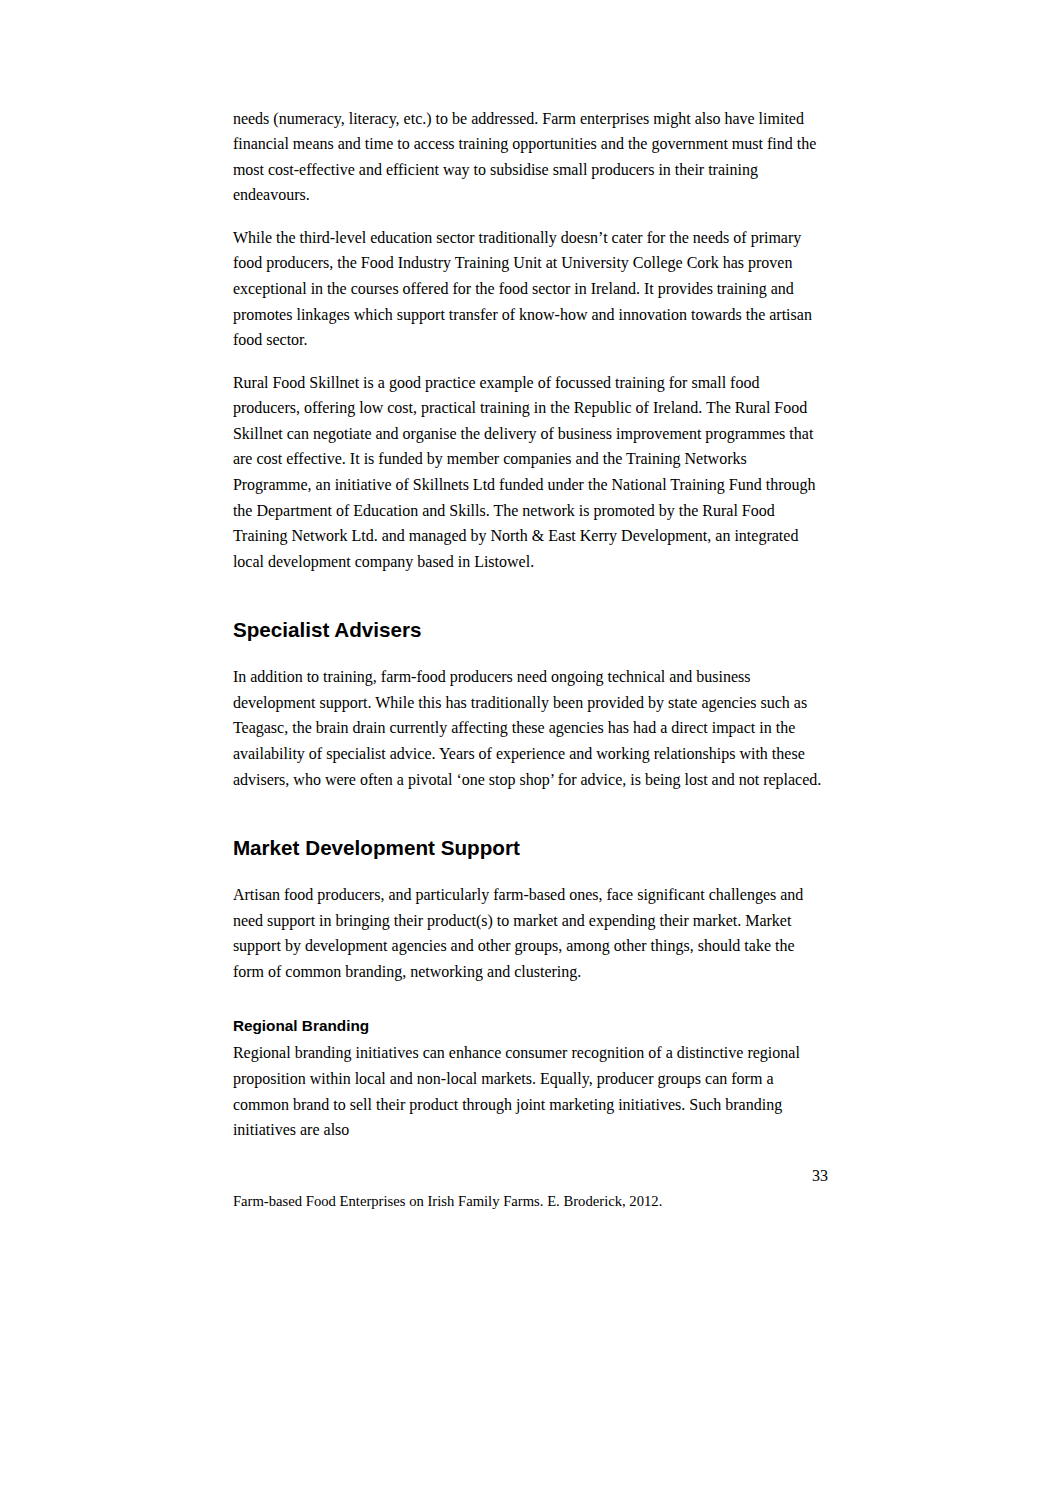needs (numeracy, literacy, etc.) to be addressed. Farm enterprises might also have limited financial means and time to access training opportunities and the government must find the most cost-effective and efficient way to subsidise small producers in their training endeavours.
While the third-level education sector traditionally doesn’t cater for the needs of primary food producers, the Food Industry Training Unit at University College Cork has proven exceptional in the courses offered for the food sector in Ireland. It provides training and promotes linkages which support transfer of know-how and innovation towards the artisan food sector.
Rural Food Skillnet is a good practice example of focussed training for small food producers, offering low cost, practical training in the Republic of Ireland. The Rural Food Skillnet can negotiate and organise the delivery of business improvement programmes that are cost effective. It is funded by member companies and the Training Networks Programme, an initiative of Skillnets Ltd funded under the National Training Fund through the Department of Education and Skills. The network is promoted by the Rural Food Training Network Ltd. and managed by North & East Kerry Development, an integrated local development company based in Listowel.
Specialist Advisers
In addition to training, farm-food producers need ongoing technical and business development support. While this has traditionally been provided by state agencies such as Teagasc, the brain drain currently affecting these agencies has had a direct impact in the availability of specialist advice. Years of experience and working relationships with these advisers, who were often a pivotal ‘one stop shop’ for advice, is being lost and not replaced.
Market Development Support
Artisan food producers, and particularly farm-based ones, face significant challenges and need support in bringing their product(s) to market and expending their market. Market support by development agencies and other groups, among other things, should take the form of common branding, networking and clustering.
Regional Branding
Regional branding initiatives can enhance consumer recognition of a distinctive regional proposition within local and non-local markets. Equally, producer groups can form a common brand to sell their product through joint marketing initiatives. Such branding initiatives are also
33 Farm-based Food Enterprises on Irish Family Farms. E. Broderick, 2012.